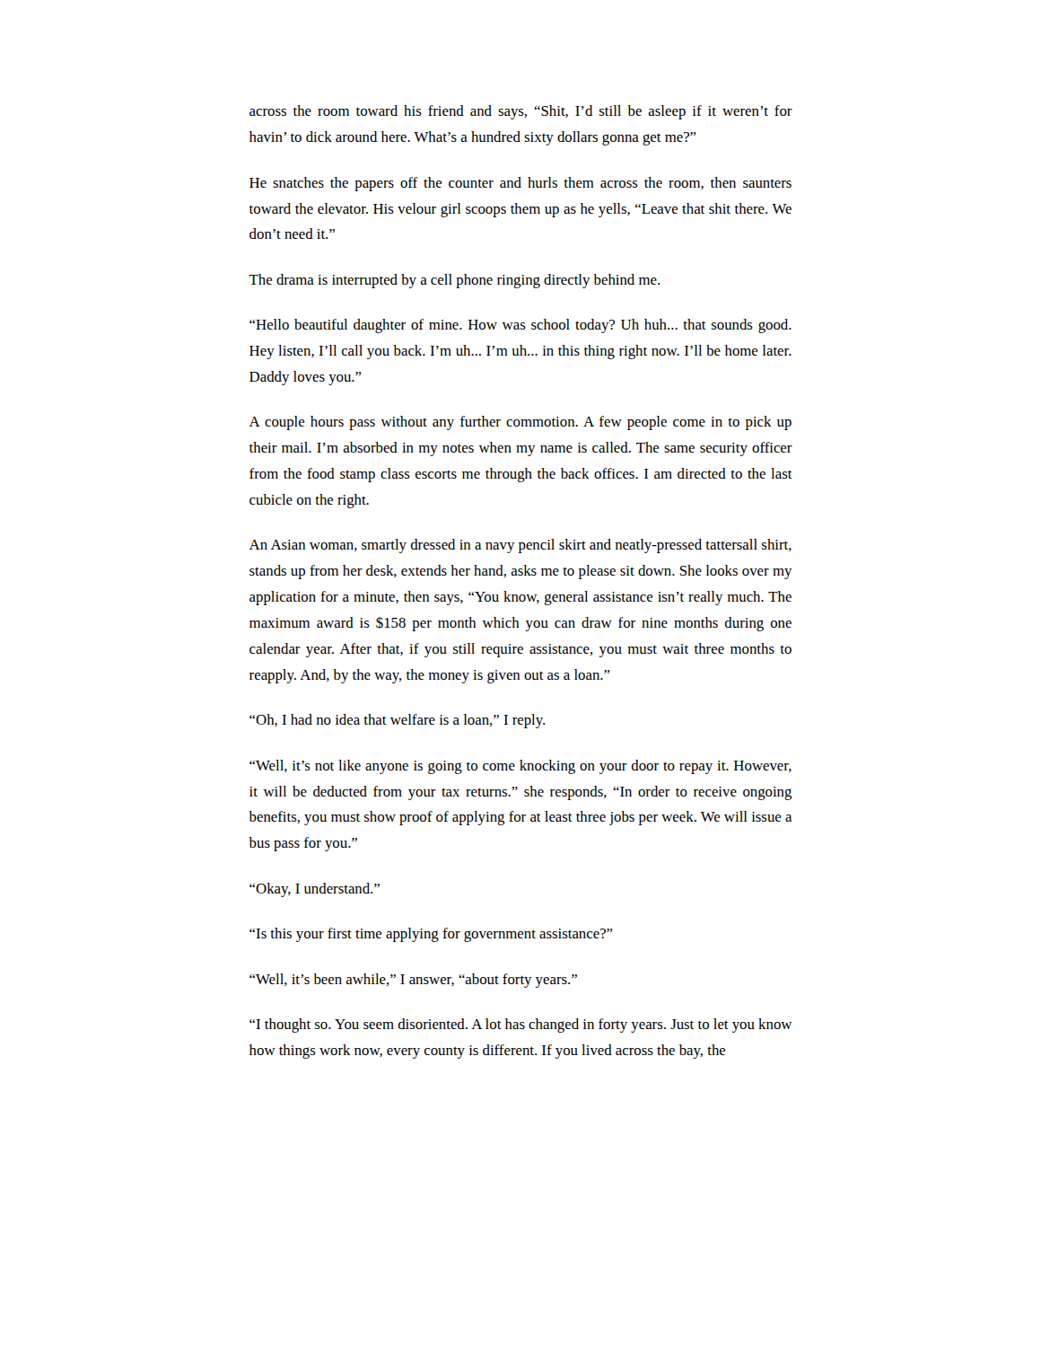across the room toward his friend and says, “Shit, I’d still be asleep if it weren’t for havin’ to dick around here. What’s a hundred sixty dollars gonna get me?”
He snatches the papers off the counter and hurls them across the room, then saunters toward the elevator. His velour girl scoops them up as he yells, “Leave that shit there. We don’t need it.”
The drama is interrupted by a cell phone ringing directly behind me.
“Hello beautiful daughter of mine. How was school today? Uh huh... that sounds good. Hey listen, I’ll call you back. I’m uh... I’m uh... in this thing right now. I’ll be home later. Daddy loves you.”
A couple hours pass without any further commotion. A few people come in to pick up their mail. I’m absorbed in my notes when my name is called. The same security officer from the food stamp class escorts me through the back offices. I am directed to the last cubicle on the right.
An Asian woman, smartly dressed in a navy pencil skirt and neatly-pressed tattersall shirt, stands up from her desk, extends her hand, asks me to please sit down. She looks over my application for a minute, then says, “You know, general assistance isn’t really much. The maximum award is $158 per month which you can draw for nine months during one calendar year. After that, if you still require assistance, you must wait three months to reapply. And, by the way, the money is given out as a loan.”
“Oh, I had no idea that welfare is a loan,” I reply.
“Well, it’s not like anyone is going to come knocking on your door to repay it. However, it will be deducted from your tax returns.” she responds, “In order to receive ongoing benefits, you must show proof of applying for at least three jobs per week. We will issue a bus pass for you.”
“Okay, I understand.”
“Is this your first time applying for government assistance?”
“Well, it’s been awhile,” I answer, “about forty years.”
“I thought so. You seem disoriented. A lot has changed in forty years. Just to let you know how things work now, every county is different. If you lived across the bay, the